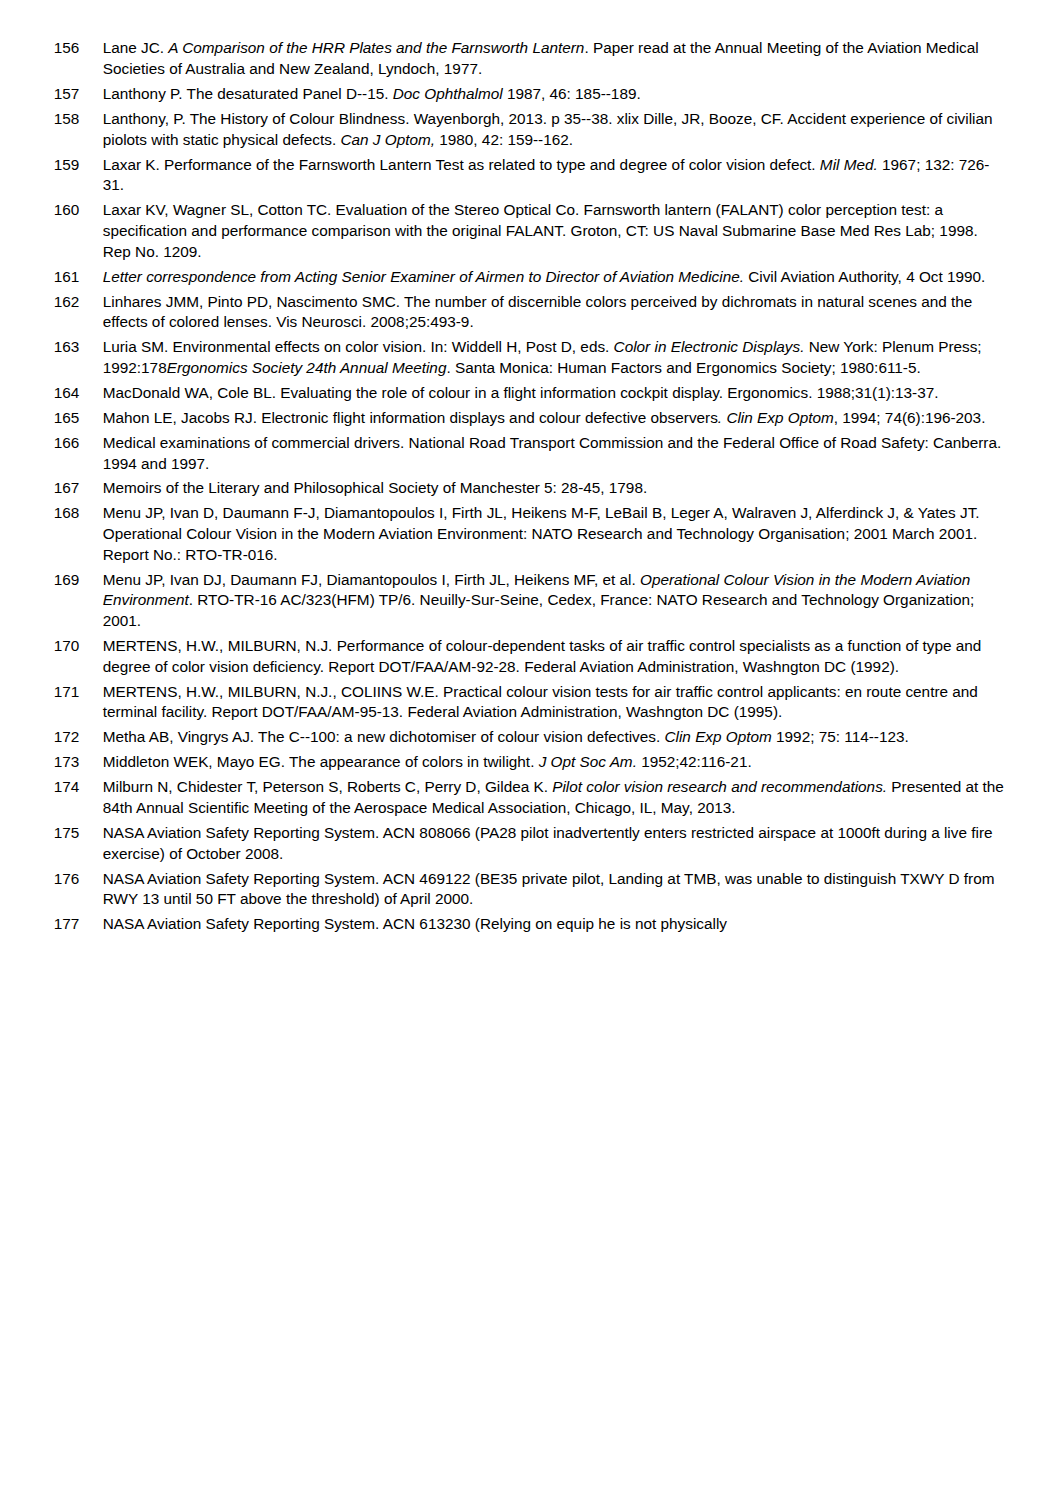156 Lane JC. A Comparison of the HRR Plates and the Farnsworth Lantern. Paper read at the Annual Meeting of the Aviation Medical Societies of Australia and New Zealand, Lyndoch, 1977.
157 Lanthony P. The desaturated Panel D--15. Doc Ophthalmol 1987, 46: 185--189.
158 Lanthony, P. The History of Colour Blindness. Wayenborgh, 2013. p 35--38. xlix Dille, JR, Booze, CF. Accident experience of civilian piolots with static physical defects. Can J Optom, 1980, 42: 159--162.
159 Laxar K. Performance of the Farnsworth Lantern Test as related to type and degree of color vision defect. Mil Med. 1967; 132: 726-31.
160 Laxar KV, Wagner SL, Cotton TC. Evaluation of the Stereo Optical Co. Farnsworth lantern (FALANT) color perception test: a specification and performance comparison with the original FALANT. Groton, CT: US Naval Submarine Base Med Res Lab; 1998. Rep No. 1209.
161 Letter correspondence from Acting Senior Examiner of Airmen to Director of Aviation Medicine. Civil Aviation Authority, 4 Oct 1990.
162 Linhares JMM, Pinto PD, Nascimento SMC. The number of discernible colors perceived by dichromats in natural scenes and the effects of colored lenses. Vis Neurosci. 2008;25:493-9.
163 Luria SM. Environmental effects on color vision. In: Widdell H, Post D, eds. Color in Electronic Displays. New York: Plenum Press; 1992:178Ergonomics Society 24th Annual Meeting. Santa Monica: Human Factors and Ergonomics Society; 1980:611-5.
164 MacDonald WA, Cole BL. Evaluating the role of colour in a flight information cockpit display. Ergonomics. 1988;31(1):13-37.
165 Mahon LE, Jacobs RJ. Electronic flight information displays and colour defective observers. Clin Exp Optom, 1994; 74(6):196-203.
166 Medical examinations of commercial drivers. National Road Transport Commission and the Federal Office of Road Safety: Canberra. 1994 and 1997.
167 Memoirs of the Literary and Philosophical Society of Manchester 5: 28-45, 1798.
168 Menu JP, Ivan D, Daumann F-J, Diamantopoulos I, Firth JL, Heikens M-F, LeBail B, Leger A, Walraven J, Alferdinck J, & Yates JT. Operational Colour Vision in the Modern Aviation Environment: NATO Research and Technology Organisation; 2001 March 2001. Report No.: RTO-TR-016.
169 Menu JP, Ivan DJ, Daumann FJ, Diamantopoulos I, Firth JL, Heikens MF, et al. Operational Colour Vision in the Modern Aviation Environment. RTO-TR-16 AC/323(HFM) TP/6. Neuilly-Sur-Seine, Cedex, France: NATO Research and Technology Organization; 2001.
170 MERTENS, H.W., MILBURN, N.J. Performance of colour-dependent tasks of air traffic control specialists as a function of type and degree of color vision deficiency. Report DOT/FAA/AM-92-28. Federal Aviation Administration, Washngton DC (1992).
171 MERTENS, H.W., MILBURN, N.J., COLIINS W.E. Practical colour vision tests for air traffic control applicants: en route centre and terminal facility. Report DOT/FAA/AM-95-13. Federal Aviation Administration, Washngton DC (1995).
172 Metha AB, Vingrys AJ. The C--100: a new dichotomiser of colour vision defectives. Clin Exp Optom 1992; 75: 114--123.
173 Middleton WEK, Mayo EG. The appearance of colors in twilight. J Opt Soc Am. 1952;42:116-21.
174 Milburn N, Chidester T, Peterson S, Roberts C, Perry D, Gildea K. Pilot color vision research and recommendations. Presented at the 84th Annual Scientific Meeting of the Aerospace Medical Association, Chicago, IL, May, 2013.
175 NASA Aviation Safety Reporting System. ACN 808066 (PA28 pilot inadvertently enters restricted airspace at 1000ft during a live fire exercise) of October 2008.
176 NASA Aviation Safety Reporting System. ACN 469122 (BE35 private pilot, Landing at TMB, was unable to distinguish TXWY D from RWY 13 until 50 FT above the threshold) of April 2000.
177 NASA Aviation Safety Reporting System. ACN 613230 (Relying on equip he is not physically